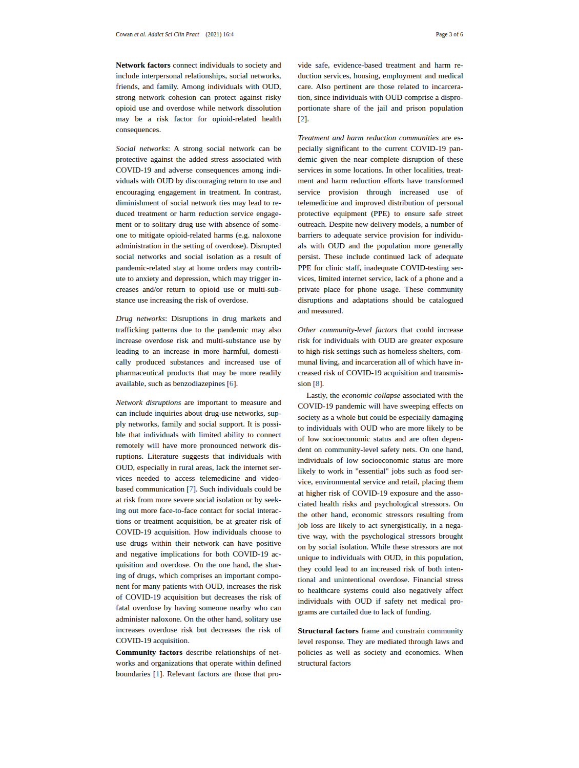Cowan et al. Addict Sci Clin Pract(2021) 16:4
Page 3 of 6
Network factors connect individuals to society and include interpersonal relationships, social networks, friends, and family. Among individuals with OUD, strong network cohesion can protect against risky opioid use and overdose while network dissolution may be a risk factor for opioid-related health consequences.
Social networks: A strong social network can be protective against the added stress associated with COVID-19 and adverse consequences among individuals with OUD by discouraging return to use and encouraging engagement in treatment. In contrast, diminishment of social network ties may lead to reduced treatment or harm reduction service engagement or to solitary drug use with absence of someone to mitigate opioid-related harms (e.g. naloxone administration in the setting of overdose). Disrupted social networks and social isolation as a result of pandemic-related stay at home orders may contribute to anxiety and depression, which may trigger increases and/or return to opioid use or multi-substance use increasing the risk of overdose.
Drug networks: Disruptions in drug markets and trafficking patterns due to the pandemic may also increase overdose risk and multi-substance use by leading to an increase in more harmful, domestically produced substances and increased use of pharmaceutical products that may be more readily available, such as benzodiazepines [6].
Network disruptions are important to measure and can include inquiries about drug-use networks, supply networks, family and social support. It is possible that individuals with limited ability to connect remotely will have more pronounced network disruptions. Literature suggests that individuals with OUD, especially in rural areas, lack the internet services needed to access telemedicine and video- based communication [7]. Such individuals could be at risk from more severe social isolation or by seeking out more face-to-face contact for social interactions or treatment acquisition, be at greater risk of COVID-19 acquisition. How individuals choose to use drugs within their network can have positive and negative implications for both COVID-19 acquisition and overdose. On the one hand, the sharing of drugs, which comprises an important component for many patients with OUD, increases the risk of COVID-19 acquisition but decreases the risk of fatal overdose by having someone nearby who can administer naloxone. On the other hand, solitary use increases overdose risk but decreases the risk of COVID-19 acquisition.
Community factors describe relationships of networks and organizations that operate within defined boundaries [1]. Relevant factors are those that provide safe, evidence-based treatment and harm reduction services, housing, employment and medical care. Also pertinent are those related to incarceration, since individuals with OUD comprise a disproportionate share of the jail and prison population [2].
Treatment and harm reduction communities are especially significant to the current COVID-19 pandemic given the near complete disruption of these services in some locations. In other localities, treatment and harm reduction efforts have transformed service provision through increased use of telemedicine and improved distribution of personal protective equipment (PPE) to ensure safe street outreach. Despite new delivery models, a number of barriers to adequate service provision for individuals with OUD and the population more generally persist. These include continued lack of adequate PPE for clinic staff, inadequate COVID-testing services, limited internet service, lack of a phone and a private place for phone usage. These community disruptions and adaptations should be catalogued and measured.
Other community-level factors that could increase risk for individuals with OUD are greater exposure to high-risk settings such as homeless shelters, communal living, and incarceration all of which have increased risk of COVID-19 acquisition and transmission [8].
Lastly, the economic collapse associated with the COVID-19 pandemic will have sweeping effects on society as a whole but could be especially damaging to individuals with OUD who are more likely to be of low socioeconomic status and are often dependent on community-level safety nets. On one hand, individuals of low socioeconomic status are more likely to work in "essential" jobs such as food service, environmental service and retail, placing them at higher risk of COVID-19 exposure and the associated health risks and psychological stressors. On the other hand, economic stressors resulting from job loss are likely to act synergistically, in a negative way, with the psychological stressors brought on by social isolation. While these stressors are not unique to individuals with OUD, in this population, they could lead to an increased risk of both intentional and unintentional overdose. Financial stress to healthcare systems could also negatively affect individuals with OUD if safety net medical programs are curtailed due to lack of funding.
Structural factors frame and constrain community level response. They are mediated through laws and policies as well as society and economics. When structural factors